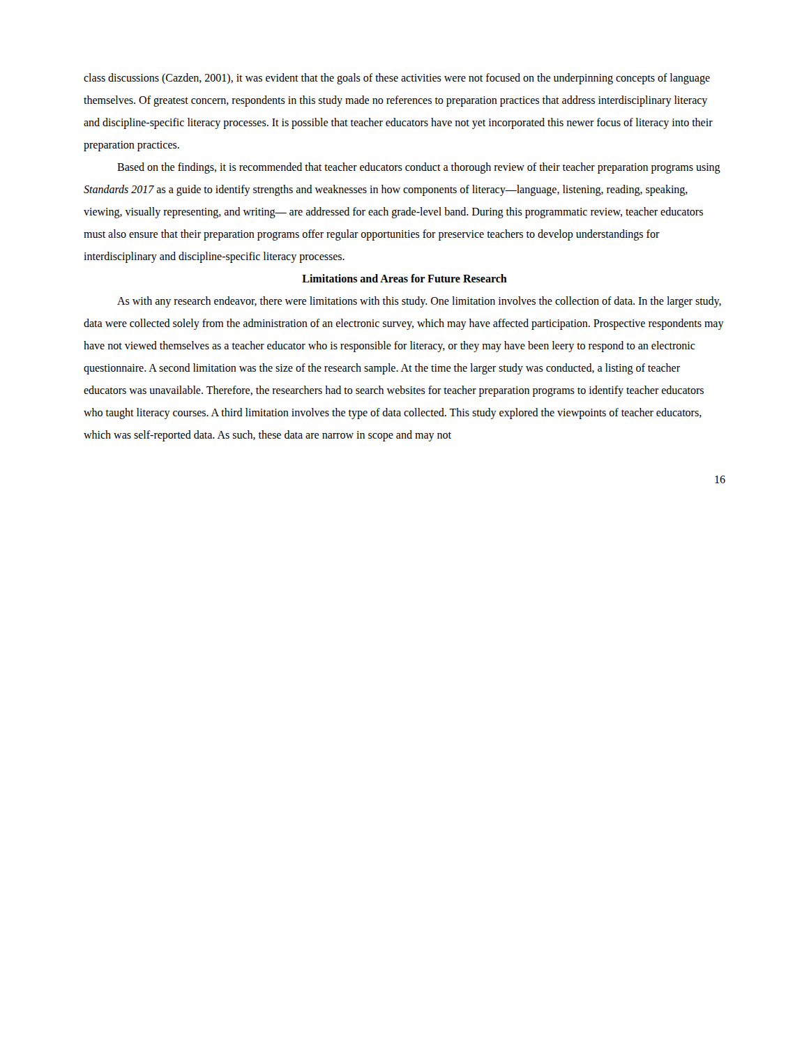class discussions (Cazden, 2001), it was evident that the goals of these activities were not focused on the underpinning concepts of language themselves. Of greatest concern, respondents in this study made no references to preparation practices that address interdisciplinary literacy and discipline-specific literacy processes. It is possible that teacher educators have not yet incorporated this newer focus of literacy into their preparation practices.
Based on the findings, it is recommended that teacher educators conduct a thorough review of their teacher preparation programs using Standards 2017 as a guide to identify strengths and weaknesses in how components of literacy—language, listening, reading, speaking, viewing, visually representing, and writing— are addressed for each grade-level band. During this programmatic review, teacher educators must also ensure that their preparation programs offer regular opportunities for preservice teachers to develop understandings for interdisciplinary and discipline-specific literacy processes.
Limitations and Areas for Future Research
As with any research endeavor, there were limitations with this study. One limitation involves the collection of data. In the larger study, data were collected solely from the administration of an electronic survey, which may have affected participation. Prospective respondents may have not viewed themselves as a teacher educator who is responsible for literacy, or they may have been leery to respond to an electronic questionnaire. A second limitation was the size of the research sample. At the time the larger study was conducted, a listing of teacher educators was unavailable. Therefore, the researchers had to search websites for teacher preparation programs to identify teacher educators who taught literacy courses. A third limitation involves the type of data collected. This study explored the viewpoints of teacher educators, which was self-reported data. As such, these data are narrow in scope and may not
16